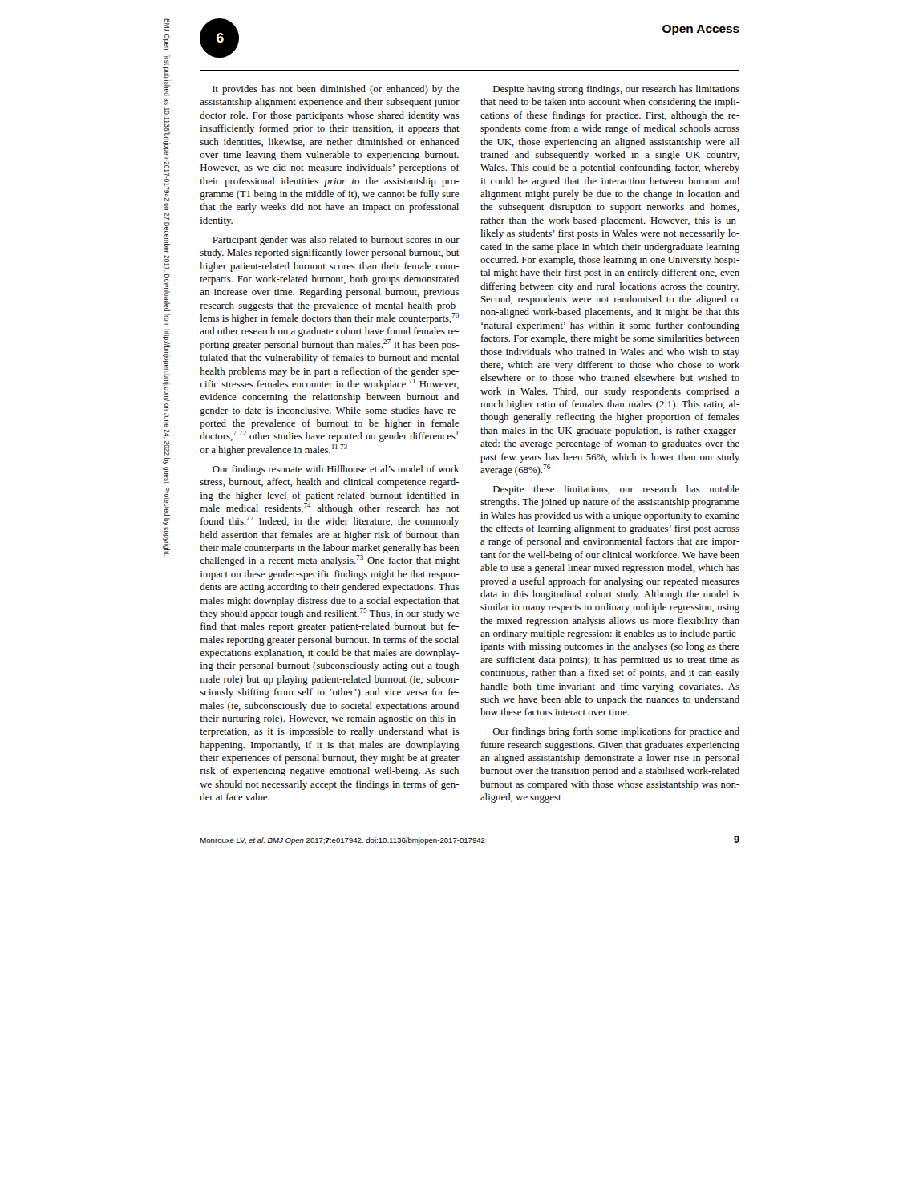BMJ Open: first published as 10.1136/bmjopen-2017-017942 on 27 December 2017. Downloaded from http://bmjopen.bmj.com/ on June 24, 2022 by guest. Protected by copyright.
6
Open Access
it provides has not been diminished (or enhanced) by the assistantship alignment experience and their subsequent junior doctor role. For those participants whose shared identity was insufficiently formed prior to their transition, it appears that such identities, likewise, are nether diminished or enhanced over time leaving them vulnerable to experiencing burnout. However, as we did not measure individuals’ perceptions of their professional identities prior to the assistantship programme (T1 being in the middle of it), we cannot be fully sure that the early weeks did not have an impact on professional identity.
Participant gender was also related to burnout scores in our study. Males reported significantly lower personal burnout, but higher patient-related burnout scores than their female counterparts. For work-related burnout, both groups demonstrated an increase over time. Regarding personal burnout, previous research suggests that the prevalence of mental health problems is higher in female doctors than their male counterparts,70 and other research on a graduate cohort have found females reporting greater personal burnout than males.27 It has been postulated that the vulnerability of females to burnout and mental health problems may be in part a reflection of the gender specific stresses females encounter in the workplace.71 However, evidence concerning the relationship between burnout and gender to date is inconclusive. While some studies have reported the prevalence of burnout to be higher in female doctors,7 72 other studies have reported no gender differences1 or a higher prevalence in males.11 73
Our findings resonate with Hillhouse et al’s model of work stress, burnout, affect, health and clinical competence regarding the higher level of patient-related burnout identified in male medical residents,74 although other research has not found this.27 Indeed, in the wider literature, the commonly held assertion that females are at higher risk of burnout than their male counterparts in the labour market generally has been challenged in a recent meta-analysis.73 One factor that might impact on these gender-specific findings might be that respondents are acting according to their gendered expectations. Thus males might downplay distress due to a social expectation that they should appear tough and resilient.75 Thus, in our study we find that males report greater patient-related burnout but females reporting greater personal burnout. In terms of the social expectations explanation, it could be that males are downplaying their personal burnout (subconsciously acting out a tough male role) but up playing patient-related burnout (ie, subconsciously shifting from self to ‘other’) and vice versa for females (ie, subconsciously due to societal expectations around their nurturing role). However, we remain agnostic on this interpretation, as it is impossible to really understand what is happening. Importantly, if it is that males are downplaying their experiences of personal burnout, they might be at greater risk of experiencing negative emotional well-being. As such we should not necessarily accept the findings in terms of gender at face value.
Despite having strong findings, our research has limitations that need to be taken into account when considering the implications of these findings for practice. First, although the respondents come from a wide range of medical schools across the UK, those experiencing an aligned assistantship were all trained and subsequently worked in a single UK country, Wales. This could be a potential confounding factor, whereby it could be argued that the interaction between burnout and alignment might purely be due to the change in location and the subsequent disruption to support networks and homes, rather than the work-based placement. However, this is unlikely as students’ first posts in Wales were not necessarily located in the same place in which their undergraduate learning occurred. For example, those learning in one University hospital might have their first post in an entirely different one, even differing between city and rural locations across the country. Second, respondents were not randomised to the aligned or non-aligned work-based placements, and it might be that this ‘natural experiment’ has within it some further confounding factors. For example, there might be some similarities between those individuals who trained in Wales and who wish to stay there, which are very different to those who chose to work elsewhere or to those who trained elsewhere but wished to work in Wales. Third, our study respondents comprised a much higher ratio of females than males (2:1). This ratio, although generally reflecting the higher proportion of females than males in the UK graduate population, is rather exaggerated: the average percentage of woman to graduates over the past few years has been 56%, which is lower than our study average (68%).76
Despite these limitations, our research has notable strengths. The joined up nature of the assistantship programme in Wales has provided us with a unique opportunity to examine the effects of learning alignment to graduates’ first post across a range of personal and environmental factors that are important for the well-being of our clinical workforce. We have been able to use a general linear mixed regression model, which has proved a useful approach for analysing our repeated measures data in this longitudinal cohort study. Although the model is similar in many respects to ordinary multiple regression, using the mixed regression analysis allows us more flexibility than an ordinary multiple regression: it enables us to include participants with missing outcomes in the analyses (so long as there are sufficient data points); it has permitted us to treat time as continuous, rather than a fixed set of points, and it can easily handle both time-invariant and time-varying covariates. As such we have been able to unpack the nuances to understand how these factors interact over time.
Our findings bring forth some implications for practice and future research suggestions. Given that graduates experiencing an aligned assistantship demonstrate a lower rise in personal burnout over the transition period and a stabilised work-related burnout as compared with those whose assistantship was non-aligned, we suggest
Monrouxe LV, et al. BMJ Open 2017;7:e017942. doi:10.1136/bmjopen-2017-017942
9